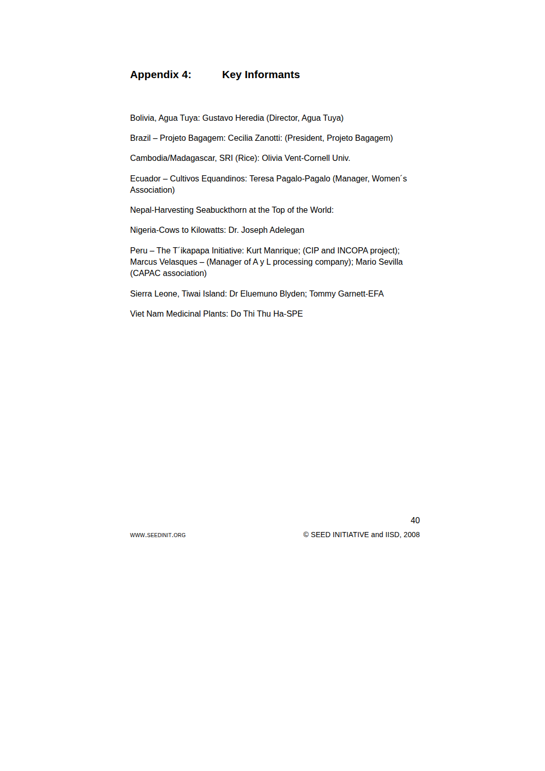Appendix 4: Key Informants
Bolivia, Agua Tuya: Gustavo Heredia (Director, Agua Tuya)
Brazil – Projeto Bagagem: Cecilia Zanotti: (President, Projeto Bagagem)
Cambodia/Madagascar, SRI (Rice): Olivia Vent-Cornell Univ.
Ecuador – Cultivos Equandinos: Teresa Pagalo-Pagalo (Manager, Women´s Association)
Nepal-Harvesting Seabuckthorn at the Top of the World:
Nigeria-Cows to Kilowatts: Dr. Joseph Adelegan
Peru – The T´ikapapa Initiative: Kurt Manrique; (CIP and INCOPA project); Marcus Velasques – (Manager of A y L processing company); Mario Sevilla (CAPAC association)
Sierra Leone, Tiwai Island: Dr Eluemuno Blyden; Tommy Garnett-EFA
Viet Nam Medicinal Plants: Do Thi Thu Ha-SPE
40
www.seedinit.org © SEED INITIATIVE and IISD, 2008